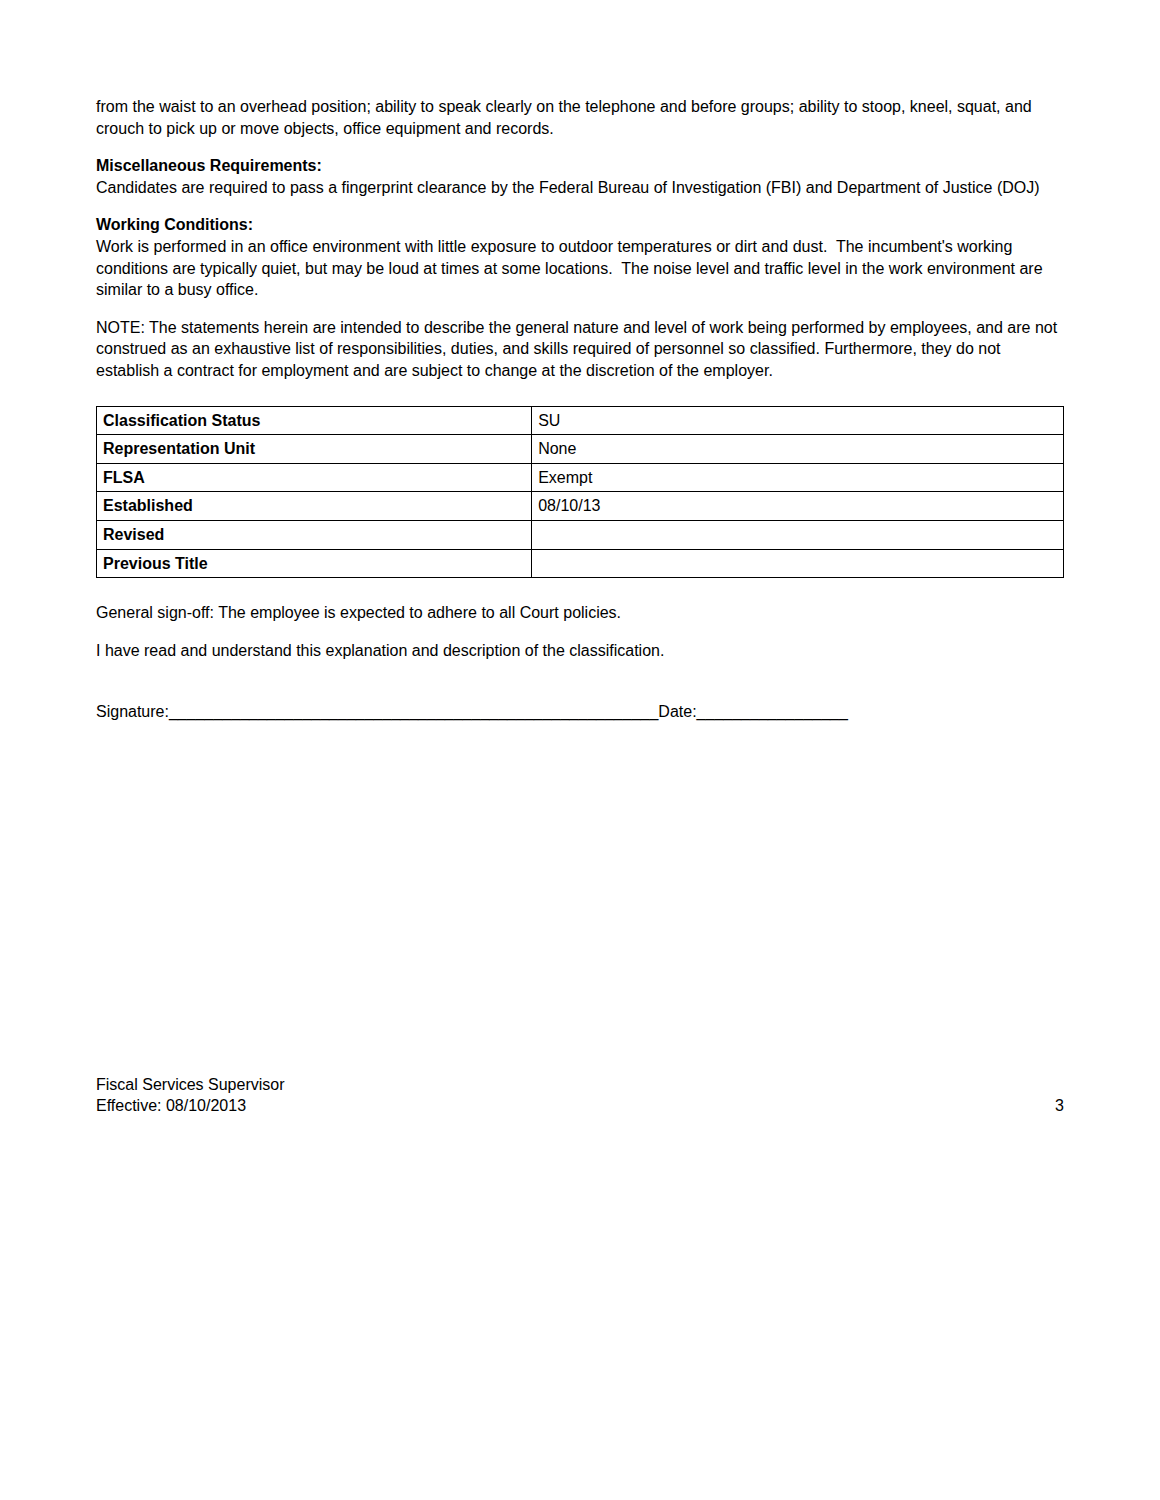from the waist to an overhead position; ability to speak clearly on the telephone and before groups; ability to stoop, kneel, squat, and crouch to pick up or move objects, office equipment and records.
Miscellaneous Requirements:
Candidates are required to pass a fingerprint clearance by the Federal Bureau of Investigation (FBI) and Department of Justice (DOJ)
Working Conditions:
Work is performed in an office environment with little exposure to outdoor temperatures or dirt and dust. The incumbent's working conditions are typically quiet, but may be loud at times at some locations. The noise level and traffic level in the work environment are similar to a busy office.
NOTE: The statements herein are intended to describe the general nature and level of work being performed by employees, and are not construed as an exhaustive list of responsibilities, duties, and skills required of personnel so classified. Furthermore, they do not establish a contract for employment and are subject to change at the discretion of the employer.
| Classification Status | SU |
| Representation Unit | None |
| FLSA | Exempt |
| Established | 08/10/13 |
| Revised | |
| Previous Title | |
General sign-off: The employee is expected to adhere to all Court policies.
I have read and understand this explanation and description of the classification.
Signature:_______________________________________________________Date:_________________
Fiscal Services Supervisor
Effective: 08/10/2013
3